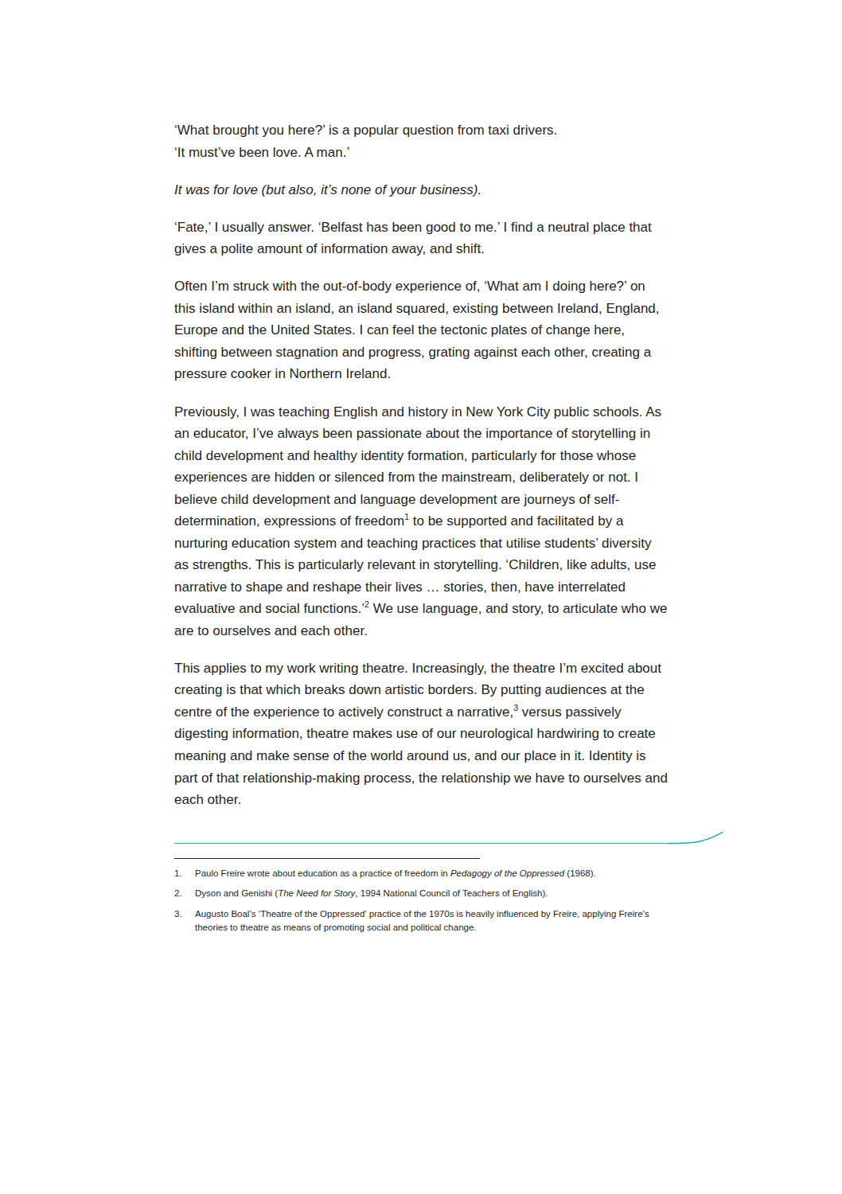‘What brought you here?’ is a popular question from taxi drivers.
‘It must’ve been love. A man.’
It was for love (but also, it’s none of your business).
‘Fate,’ I usually answer. ‘Belfast has been good to me.’ I find a neutral place that gives a polite amount of information away, and shift.
Often I’m struck with the out-of-body experience of, ‘What am I doing here?’ on this island within an island, an island squared, existing between Ireland, England, Europe and the United States. I can feel the tectonic plates of change here, shifting between stagnation and progress, grating against each other, creating a pressure cooker in Northern Ireland.
Previously, I was teaching English and history in New York City public schools. As an educator, I’ve always been passionate about the importance of storytelling in child development and healthy identity formation, particularly for those whose experiences are hidden or silenced from the mainstream, deliberately or not. I believe child development and language development are journeys of self-determination, expressions of freedom1 to be supported and facilitated by a nurturing education system and teaching practices that utilise students’ diversity as strengths. This is particularly relevant in storytelling. ‘Children, like adults, use narrative to shape and reshape their lives … stories, then, have interrelated evaluative and social functions.’2 We use language, and story, to articulate who we are to ourselves and each other.
This applies to my work writing theatre. Increasingly, the theatre I’m excited about creating is that which breaks down artistic borders. By putting audiences at the centre of the experience to actively construct a narrative,3 versus passively digesting information, theatre makes use of our neurological hardwiring to create meaning and make sense of the world around us, and our place in it. Identity is part of that relationship-making process, the relationship we have to ourselves and each other.
1.
Paulo Freire wrote about education as a practice of freedom in Pedagogy of the Oppressed (1968).
2.
Dyson and Genishi (The Need for Story, 1994 National Council of Teachers of English).
3.
Augusto Boal’s ‘Theatre of the Oppressed’ practice of the 1970s is heavily influenced by Freire, applying Freire’s theories to theatre as means of promoting social and political change.